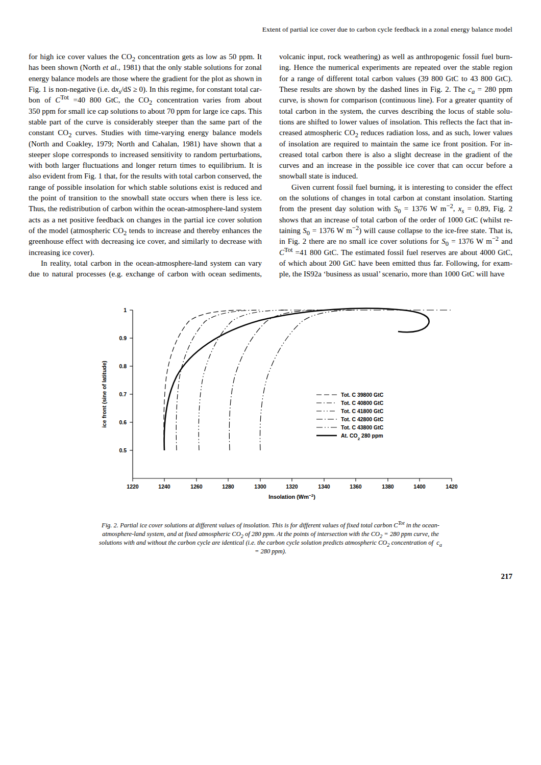Extent of partial ice cover due to carbon cycle feedback in a zonal energy balance model
for high ice cover values the CO2 concentration gets as low as 50 ppm. It has been shown (North et al., 1981) that the only stable solutions for zonal energy balance models are those where the gradient for the plot as shown in Fig. 1 is non-negative (i.e. dxs/dS ≥ 0). In this regime, for constant total carbon of CTot =40 800 GtC, the CO2 concentration varies from about 350 ppm for small ice cap solutions to about 70 ppm for large ice caps. This stable part of the curve is considerably steeper than the same part of the constant CO2 curves. Studies with time-varying energy balance models (North and Coakley, 1979; North and Cahalan, 1981) have shown that a steeper slope corresponds to increased sensitivity to random perturbations, with both larger fluctuations and longer return times to equilibrium. It is also evident from Fig. 1 that, for the results with total carbon conserved, the range of possible insolation for which stable solutions exist is reduced and the point of transition to the snowball state occurs when there is less ice. Thus, the redistribution of carbon within the ocean-atmosphere-land system acts as a net positive feedback on changes in the partial ice cover solution of the model (atmospheric CO2 tends to increase and thereby enhances the greenhouse effect with decreasing ice cover, and similarly to decrease with increasing ice cover).
In reality, total carbon in the ocean-atmosphere-land system can vary due to natural processes (e.g. exchange of carbon with ocean sediments, volcanic input, rock weathering) as well as anthropogenic fossil fuel burning. Hence the numerical experiments are repeated over the stable region for a range of different total carbon values (39 800 GtC to 43 800 GtC). These results are shown by the dashed lines in Fig. 2. The ca = 280 ppm curve, is shown for comparison (continuous line). For a greater quantity of total carbon in the system, the curves describing the locus of stable solutions are shifted to lower values of insolation. This reflects the fact that increased atmospheric CO2 reduces radiation loss, and as such, lower values of insolation are required to maintain the same ice front position. For increased total carbon there is also a slight decrease in the gradient of the curves and an increase in the possible ice cover that can occur before a snowball state is induced.
Given current fossil fuel burning, it is interesting to consider the effect on the solutions of changes in total carbon at constant insolation. Starting from the present day solution with S0 = 1376 W m−2, xs = 0.89, Fig. 2 shows that an increase of total carbon of the order of 1000 GtC (whilst retaining S0 = 1376 W m−2) will cause collapse to the ice-free state. That is, in Fig. 2 there are no small ice cover solutions for S0 = 1376 W m−2 and CTot =41 800 GtC. The estimated fossil fuel reserves are about 4000 GtC, of which about 200 GtC have been emitted thus far. Following, for example, the IS92a ‘business as usual’ scenario, more than 1000 GtC will have
1 0.9 0.8 0.7 0.6 0.5 1220 1240 1260 1280 1300 1320 1340 1360 1380 1400 1420 Insolation (Wm−2) ice front (sine of latitude) Tot. C 39800 GtC Tot. C 40800 GtC Tot. C 41800 GtC Tot. C 42800 GtC Tot. C 43800 GtC At. CO2 280 ppm
Fig. 2. Partial ice cover solutions at different values of insolation. This is for different values of fixed total carbon CTot in the ocean-atmosphere-land system, and at fixed atmospheric CO2 of 280 ppm. At the points of intersection with the CO2 = 280 ppm curve, the solutions with and without the carbon cycle are identical (i.e. the carbon cycle solution predicts atmospheric CO2 concentration of ca = 280 ppm).
217